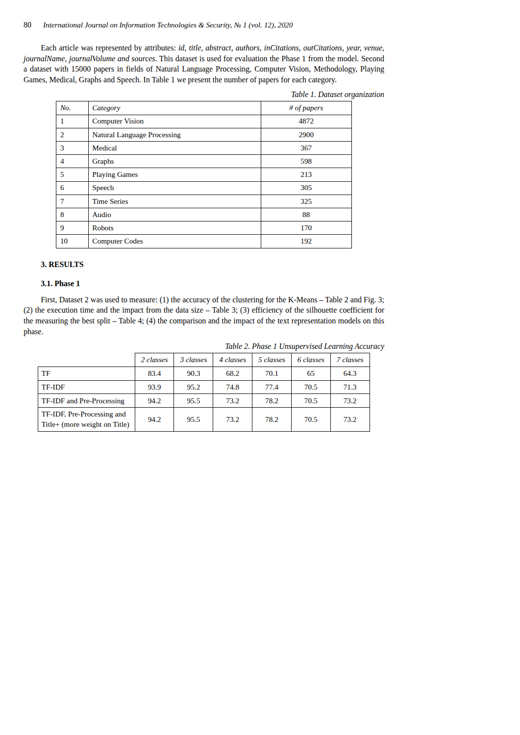80 International Journal on Information Technologies & Security, № 1 (vol. 12), 2020
Each article was represented by attributes: id, title, abstract, authors, inCitations, outCitations, year, venue, journalName, journalVolume and sources. This dataset is used for evaluation the Phase 1 from the model. Second a dataset with 15000 papers in fields of Natural Language Processing, Computer Vision, Methodology, Playing Games, Medical, Graphs and Speech. In Table 1 we present the number of papers for each category.
Table 1. Dataset organization
| No. | Category | # of papers |
| --- | --- | --- |
| 1 | Computer Vision | 4872 |
| 2 | Natural Language Processing | 2900 |
| 3 | Medical | 367 |
| 4 | Graphs | 598 |
| 5 | Playing Games | 213 |
| 6 | Speech | 305 |
| 7 | Time Series | 325 |
| 8 | Audio | 88 |
| 9 | Robots | 170 |
| 10 | Computer Codes | 192 |
3. RESULTS
3.1. Phase 1
First, Dataset 2 was used to measure: (1) the accuracy of the clustering for the K-Means – Table 2 and Fig. 3; (2) the execution time and the impact from the data size – Table 3; (3) efficiency of the silhouette coefficient for the measuring the best split – Table 4; (4) the comparison and the impact of the text representation models on this phase.
Table 2. Phase 1 Unsupervised Learning Accuracy
| | 2 classes | 3 classes | 4 classes | 5 classes | 6 classes | 7 classes |
| --- | --- | --- | --- | --- | --- | --- |
| TF | 83.4 | 90.3 | 68.2 | 70.1 | 65 | 64.3 |
| TF-IDF | 93.9 | 95.2 | 74.8 | 77.4 | 70.5 | 71.3 |
| TF-IDF and Pre-Processing | 94.2 | 95.5 | 73.2 | 78.2 | 70.5 | 73.2 |
| TF-IDF, Pre-Processing and Title+ (more weight on Title) | 94.2 | 95.5 | 73.2 | 78.2 | 70.5 | 73.2 |